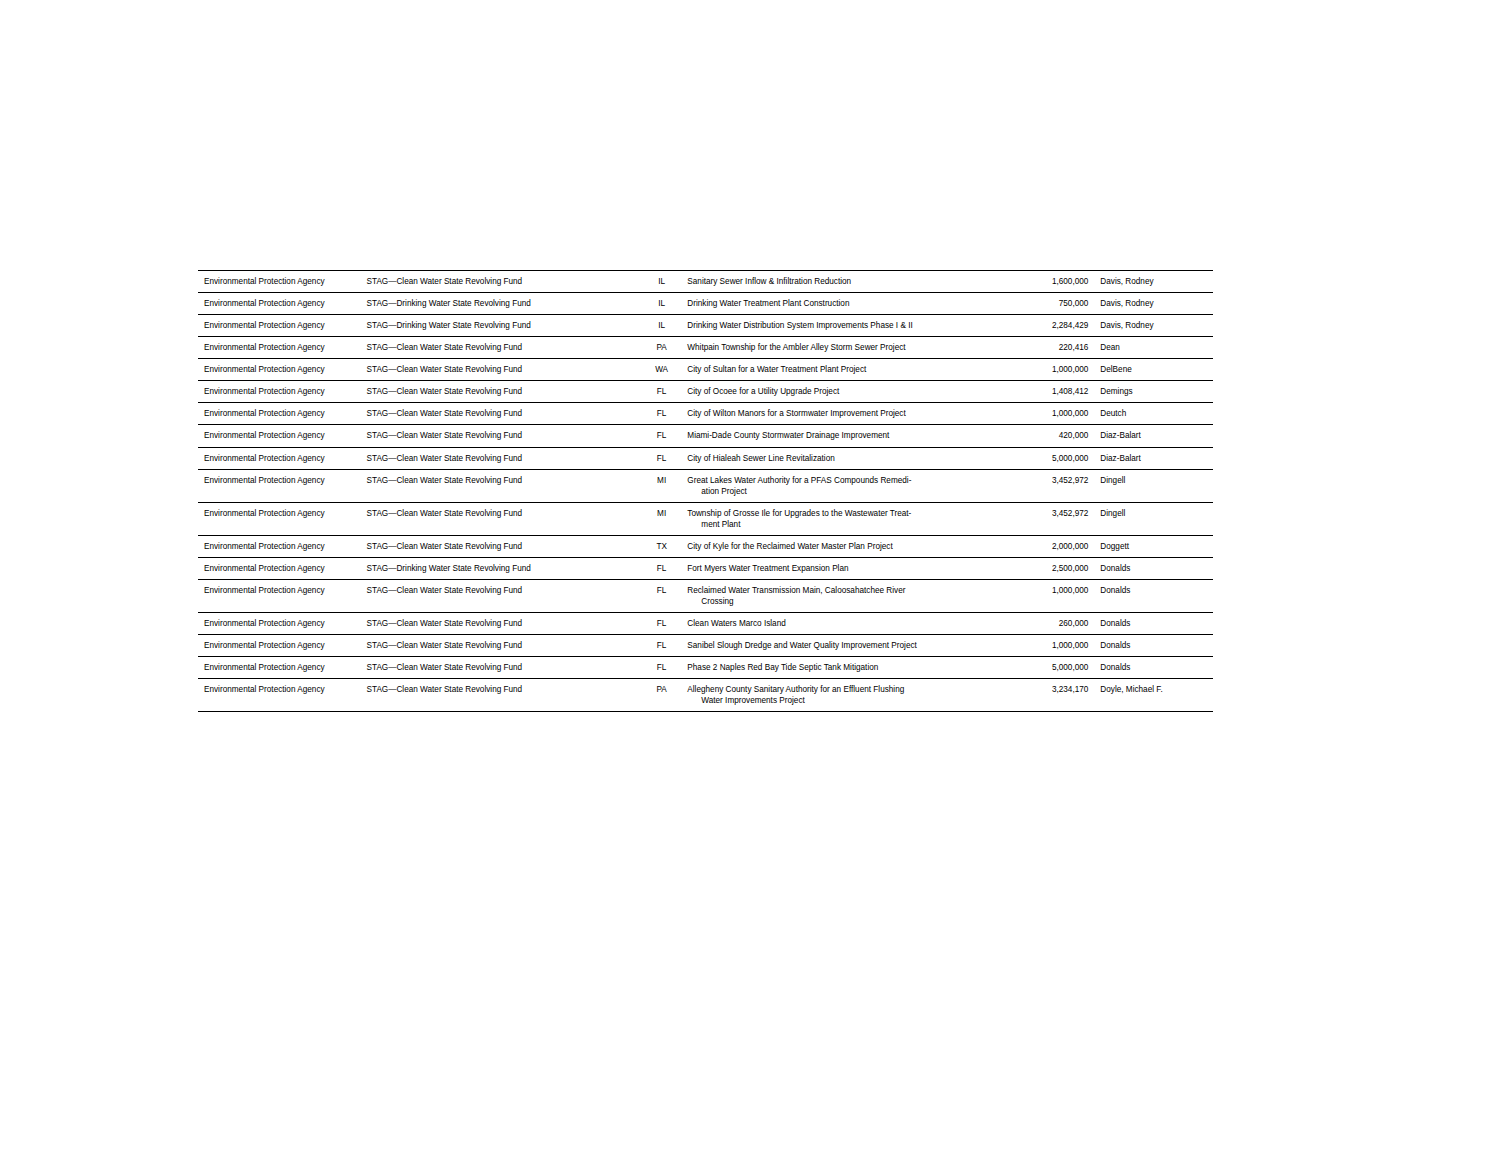| Environmental Protection Agency | STAG—Clean Water State Revolving Fund | IL | Sanitary Sewer Inflow & Infiltration Reduction | 1,600,000 | Davis, Rodney |
| Environmental Protection Agency | STAG—Drinking Water State Revolving Fund | IL | Drinking Water Treatment Plant Construction | 750,000 | Davis, Rodney |
| Environmental Protection Agency | STAG—Drinking Water State Revolving Fund | IL | Drinking Water Distribution System Improvements Phase I & II | 2,284,429 | Davis, Rodney |
| Environmental Protection Agency | STAG—Clean Water State Revolving Fund | PA | Whitpain Township for the Ambler Alley Storm Sewer Project | 220,416 | Dean |
| Environmental Protection Agency | STAG—Clean Water State Revolving Fund | WA | City of Sultan for a Water Treatment Plant Project | 1,000,000 | DelBene |
| Environmental Protection Agency | STAG—Clean Water State Revolving Fund | FL | City of Ocoee for a Utility Upgrade Project | 1,408,412 | Demings |
| Environmental Protection Agency | STAG—Clean Water State Revolving Fund | FL | City of Wilton Manors for a Stormwater Improvement Project | 1,000,000 | Deutch |
| Environmental Protection Agency | STAG—Clean Water State Revolving Fund | FL | Miami-Dade County Stormwater Drainage Improvement | 420,000 | Diaz-Balart |
| Environmental Protection Agency | STAG—Clean Water State Revolving Fund | FL | City of Hialeah Sewer Line Revitalization | 5,000,000 | Diaz-Balart |
| Environmental Protection Agency | STAG—Clean Water State Revolving Fund | MI | Great Lakes Water Authority for a PFAS Compounds Remedi- ation Project | 3,452,972 | Dingell |
| Environmental Protection Agency | STAG—Clean Water State Revolving Fund | MI | Township of Grosse Ile for Upgrades to the Wastewater Treat- ment Plant | 3,452,972 | Dingell |
| Environmental Protection Agency | STAG—Clean Water State Revolving Fund | TX | City of Kyle for the Reclaimed Water Master Plan Project | 2,000,000 | Doggett |
| Environmental Protection Agency | STAG—Drinking Water State Revolving Fund | FL | Fort Myers Water Treatment Expansion Plan | 2,500,000 | Donalds |
| Environmental Protection Agency | STAG—Clean Water State Revolving Fund | FL | Reclaimed Water Transmission Main, Caloosahatchee River Crossing | 1,000,000 | Donalds |
| Environmental Protection Agency | STAG—Clean Water State Revolving Fund | FL | Clean Waters Marco Island | 260,000 | Donalds |
| Environmental Protection Agency | STAG—Clean Water State Revolving Fund | FL | Sanibel Slough Dredge and Water Quality Improvement Project | 1,000,000 | Donalds |
| Environmental Protection Agency | STAG—Clean Water State Revolving Fund | FL | Phase 2 Naples Red Bay Tide Septic Tank Mitigation | 5,000,000 | Donalds |
| Environmental Protection Agency | STAG—Clean Water State Revolving Fund | PA | Allegheny County Sanitary Authority for an Effluent Flushing Water Improvements Project | 3,234,170 | Doyle, Michael F. |